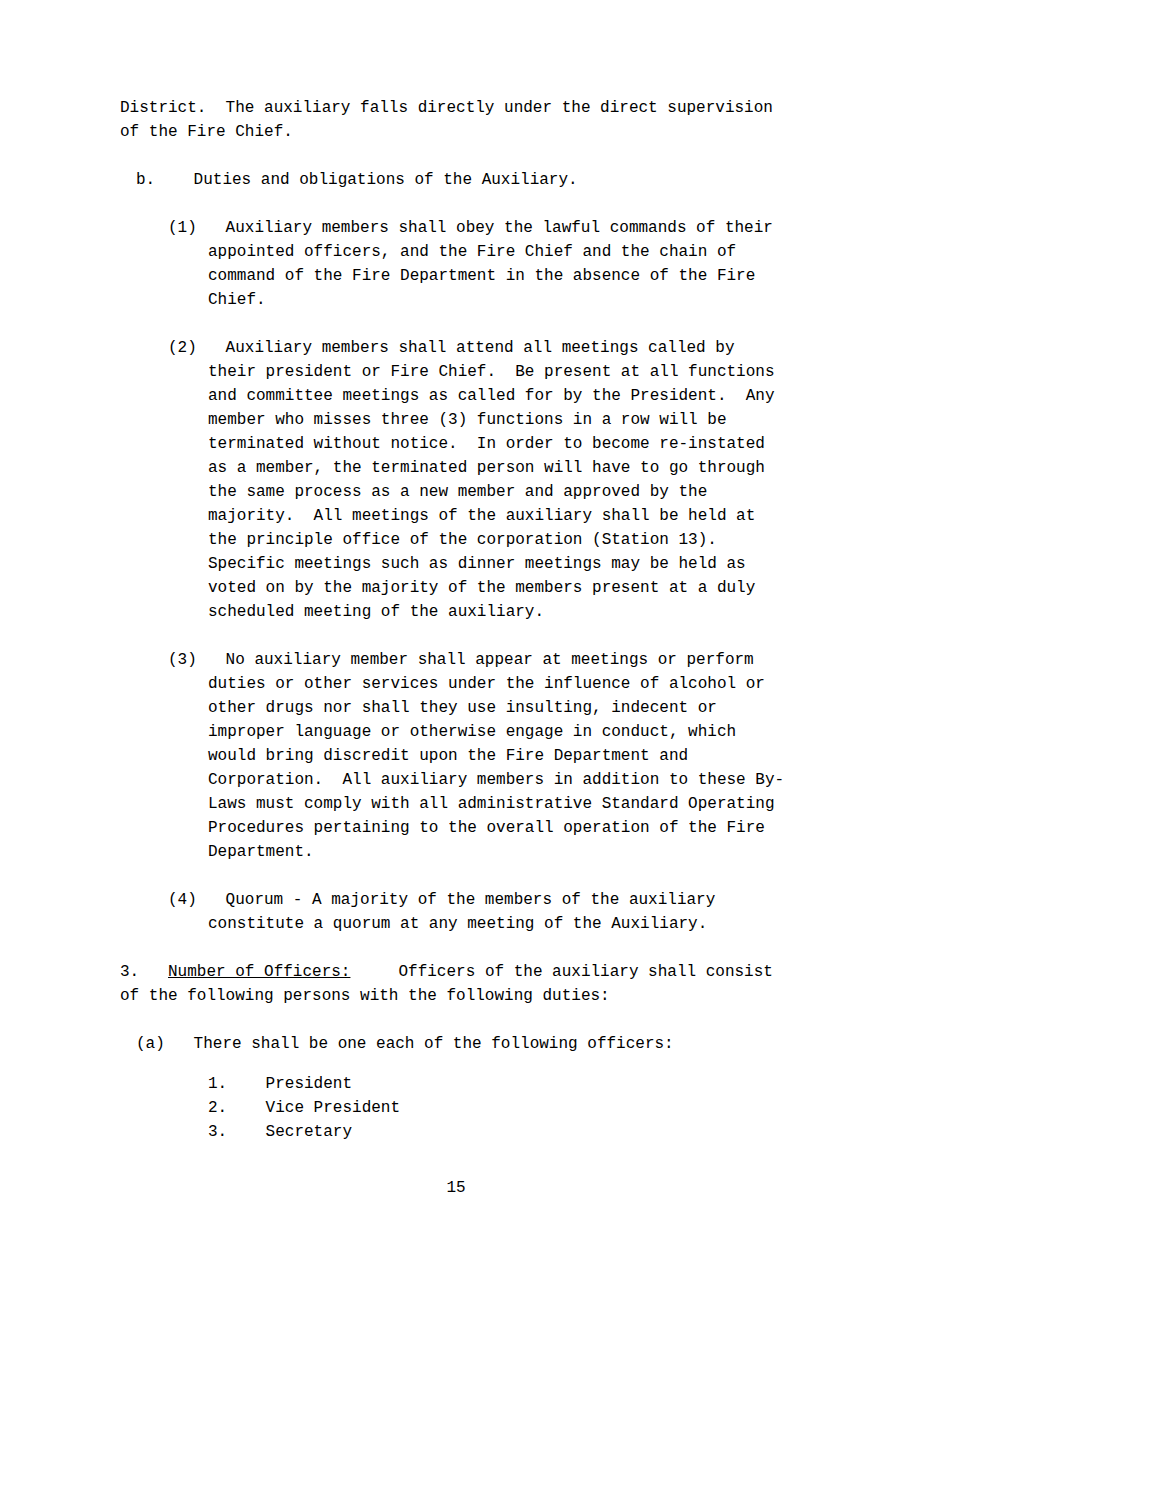District. The auxiliary falls directly under the direct supervision of the Fire Chief.
b. Duties and obligations of the Auxiliary.
(1) Auxiliary members shall obey the lawful commands of their appointed officers, and the Fire Chief and the chain of command of the Fire Department in the absence of the Fire Chief.
(2) Auxiliary members shall attend all meetings called by their president or Fire Chief. Be present at all functions and committee meetings as called for by the President. Any member who misses three (3) functions in a row will be terminated without notice. In order to become re-instated as a member, the terminated person will have to go through the same process as a new member and approved by the majority. All meetings of the auxiliary shall be held at the principle office of the corporation (Station 13). Specific meetings such as dinner meetings may be held as voted on by the majority of the members present at a duly scheduled meeting of the auxiliary.
(3) No auxiliary member shall appear at meetings or perform duties or other services under the influence of alcohol or other drugs nor shall they use insulting, indecent or improper language or otherwise engage in conduct, which would bring discredit upon the Fire Department and Corporation. All auxiliary members in addition to these By-Laws must comply with all administrative Standard Operating Procedures pertaining to the overall operation of the Fire Department.
(4) Quorum - A majority of the members of the auxiliary constitute a quorum at any meeting of the Auxiliary.
3. Number of Officers: Officers of the auxiliary shall consist of the following persons with the following duties:
(a) There shall be one each of the following officers:
1. President
2. Vice President
3. Secretary
15